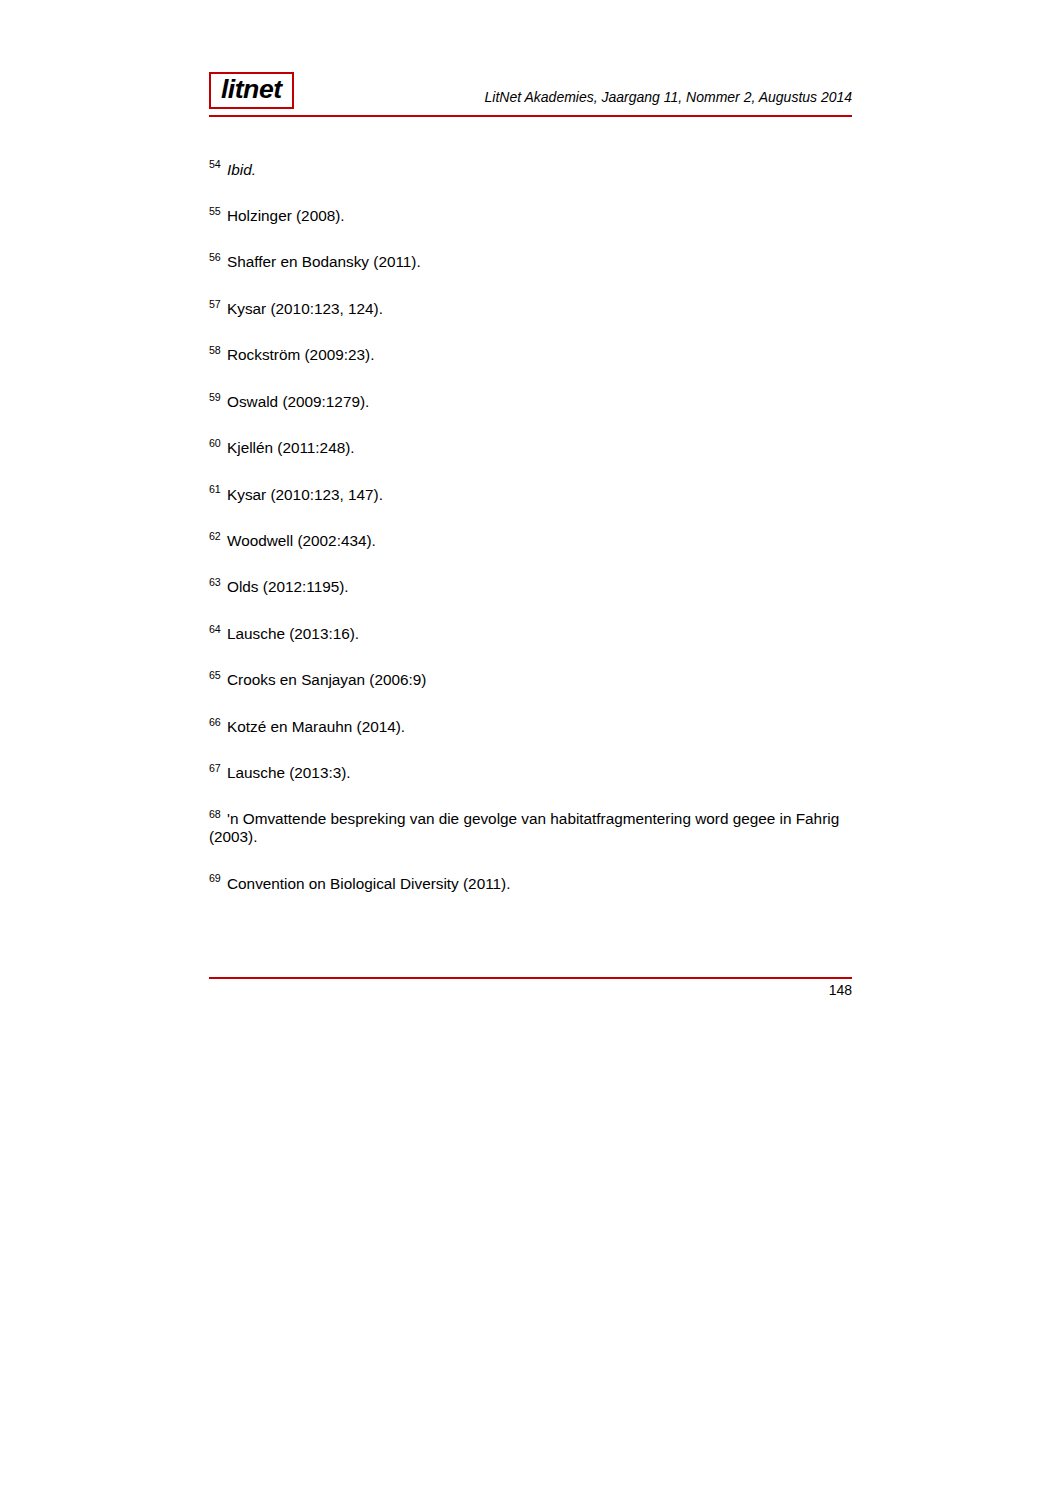lit net
LitNet Akademies, Jaargang 11, Nommer 2, Augustus 2014
54 Ibid.
55 Holzinger (2008).
56 Shaffer en Bodansky (2011).
57 Kysar (2010:123, 124).
58 Rockström (2009:23).
59 Oswald (2009:1279).
60 Kjellén (2011:248).
61 Kysar (2010:123, 147).
62 Woodwell (2002:434).
63 Olds (2012:1195).
64 Lausche (2013:16).
65 Crooks en Sanjayan (2006:9)
66 Kotzé en Marauhn (2014).
67 Lausche (2013:3).
68 'n Omvattende bespreking van die gevolge van habitatfragmentering word gegee in Fahrig (2003).
69 Convention on Biological Diversity (2011).
148